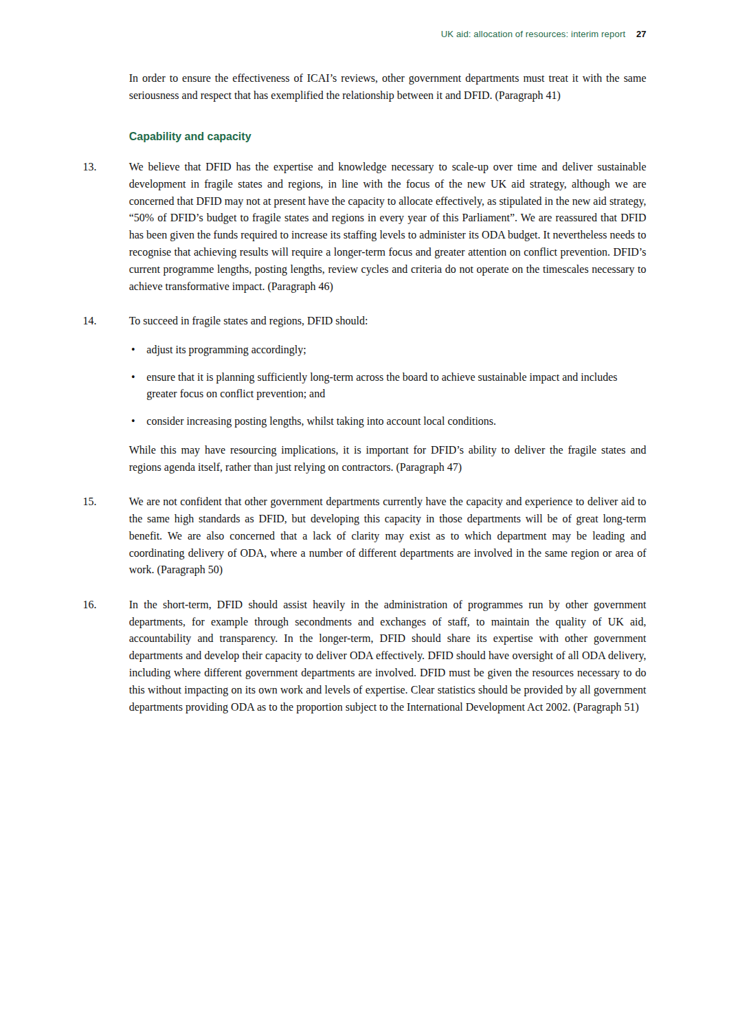UK aid: allocation of resources: interim report 27
In order to ensure the effectiveness of ICAI’s reviews, other government departments must treat it with the same seriousness and respect that has exemplified the relationship between it and DFID. (Paragraph 41)
Capability and capacity
13. We believe that DFID has the expertise and knowledge necessary to scale-up over time and deliver sustainable development in fragile states and regions, in line with the focus of the new UK aid strategy, although we are concerned that DFID may not at present have the capacity to allocate effectively, as stipulated in the new aid strategy, “50% of DFID’s budget to fragile states and regions in every year of this Parliament”. We are reassured that DFID has been given the funds required to increase its staffing levels to administer its ODA budget. It nevertheless needs to recognise that achieving results will require a longer-term focus and greater attention on conflict prevention. DFID’s current programme lengths, posting lengths, review cycles and criteria do not operate on the timescales necessary to achieve transformative impact. (Paragraph 46)
14. To succeed in fragile states and regions, DFID should:
adjust its programming accordingly;
ensure that it is planning sufficiently long-term across the board to achieve sustainable impact and includes greater focus on conflict prevention; and
consider increasing posting lengths, whilst taking into account local conditions.
While this may have resourcing implications, it is important for DFID’s ability to deliver the fragile states and regions agenda itself, rather than just relying on contractors. (Paragraph 47)
15. We are not confident that other government departments currently have the capacity and experience to deliver aid to the same high standards as DFID, but developing this capacity in those departments will be of great long-term benefit. We are also concerned that a lack of clarity may exist as to which department may be leading and coordinating delivery of ODA, where a number of different departments are involved in the same region or area of work. (Paragraph 50)
16. In the short-term, DFID should assist heavily in the administration of programmes run by other government departments, for example through secondments and exchanges of staff, to maintain the quality of UK aid, accountability and transparency. In the longer-term, DFID should share its expertise with other government departments and develop their capacity to deliver ODA effectively. DFID should have oversight of all ODA delivery, including where different government departments are involved. DFID must be given the resources necessary to do this without impacting on its own work and levels of expertise. Clear statistics should be provided by all government departments providing ODA as to the proportion subject to the International Development Act 2002. (Paragraph 51)